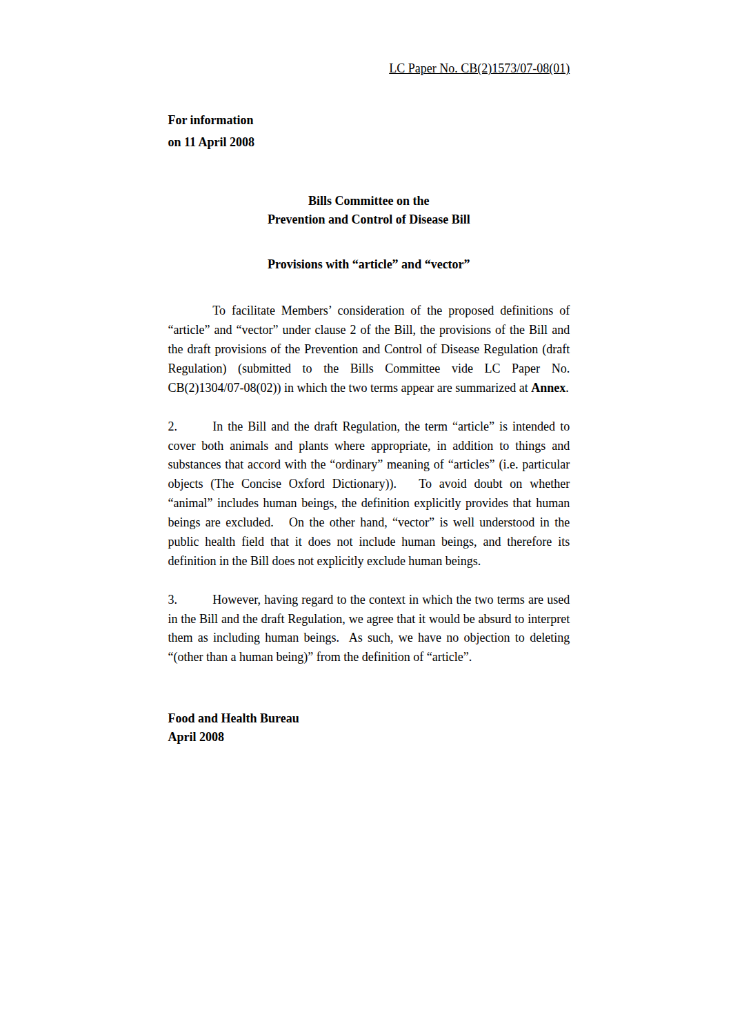LC Paper No. CB(2)1573/07-08(01)
For information
on 11 April 2008
Bills Committee on the Prevention and Control of Disease Bill
Provisions with “article” and “vector”
To facilitate Members’ consideration of the proposed definitions of “article” and “vector” under clause 2 of the Bill, the provisions of the Bill and the draft provisions of the Prevention and Control of Disease Regulation (draft Regulation) (submitted to the Bills Committee vide LC Paper No. CB(2)1304/07-08(02)) in which the two terms appear are summarized at Annex.
2. In the Bill and the draft Regulation, the term “article” is intended to cover both animals and plants where appropriate, in addition to things and substances that accord with the “ordinary” meaning of “articles” (i.e. particular objects (The Concise Oxford Dictionary)). To avoid doubt on whether “animal” includes human beings, the definition explicitly provides that human beings are excluded. On the other hand, “vector” is well understood in the public health field that it does not include human beings, and therefore its definition in the Bill does not explicitly exclude human beings.
3. However, having regard to the context in which the two terms are used in the Bill and the draft Regulation, we agree that it would be absurd to interpret them as including human beings. As such, we have no objection to deleting “(other than a human being)” from the definition of “article”.
Food and Health Bureau April 2008